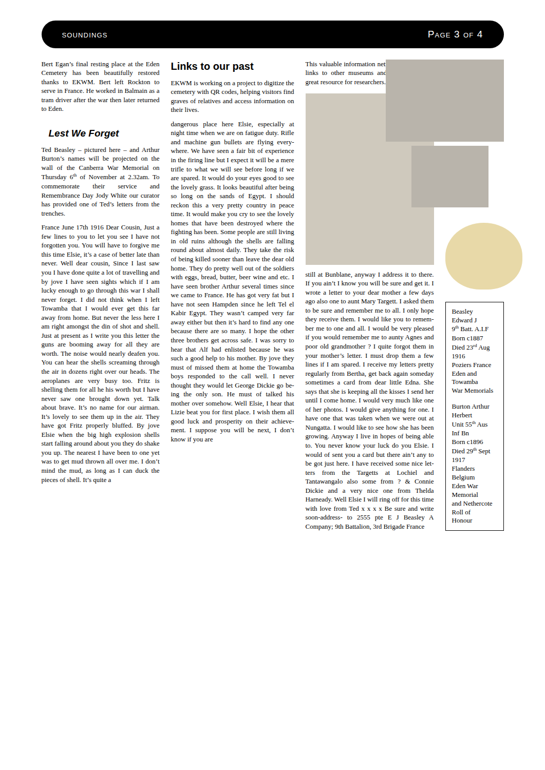soundings
Page 3 of 4
Bert Egan’s final resting place at the Eden Cemetery has been beautifully restored thanks to EKWM. Bert left Rockton to serve in France. He worked in Balmain as a tram driver after the war then later returned to Eden.
Lest We Forget
Ted Beasley – pictured here – and Arthur Burton’s names will be projected on the wall of the Canberra War Memorial on Thursday 6th of November at 2.32am. To commemorate their service and Remembrance Day Jody White our curator has provided one of Ted’s letters from the trenches.
France June 17th 1916 Dear Cousin, Just a few lines to you to let you see I have not forgotten you. You will have to forgive me this time Elsie, it’s a case of better late than never. Well dear cousin, Since I last saw you I have done quite a lot of travelling and by jove I have seen sights which if I am lucky enough to go through this war I shall never forget. I did not think when I left Towamba that I would ever get this far away from home. But never the less here I am right amongst the din of shot and shell. Just at present as I write you this letter the guns are booming away for all they are worth. The noise would nearly deafen you. You can hear the shells screaming through the air in dozens right over our heads. The aeroplanes are very busy too. Fritz is shelling them for all he his worth but I have never saw one brought down yet. Talk about brave. It’s no name for our airman. It’s lovely to see them up in the air. They have got Fritz properly bluffed. By jove Elsie when the big high explosion shells start falling around about you they do shake you up. The nearest I have been to one yet was to get mud thrown all over me. I don’t mind the mud, as long as I can duck the pieces of shell. It’s quite a
Links to our past
EKWM is working on a project to digitize the cemetery with QR codes, helping visitors find graves of relatives and access information on their lives.
dangerous place here Elsie, especially at night time when we are on fatigue duty. Rifle and machine gun bullets are flying everywhere. We have seen a fair bit of experience in the firing line but I expect it will be a mere trifle to what we will see before long if we are spared. It would do your eyes good to see the lovely grass. It looks beautiful after being so long on the sands of Egypt. I should reckon this a very pretty country in peace time. It would make you cry to see the lovely homes that have been destroyed where the fighting has been. Some people are still living in old ruins although the shells are falling round about almost daily. They take the risk of being killed sooner than leave the dear old home. They do pretty well out of the soldiers with eggs, bread, butter, beer wine and etc. I have seen brother Arthur several times since we came to France. He has got very fat but I have not seen Hampden since he left Tel el Kabir Egypt. They wasn’t camped very far away either but then it’s hard to find any one because there are so many. I hope the other three brothers get across safe. I was sorry to hear that Alf had enlisted because he was such a good help to his mother. By jove they must of missed them at home the Towamba boys responded to the call well. I never thought they would let George Dickie go being the only son. He must of talked his mother over somehow. Well Elsie, I hear that Lizie beat you for first place. I wish them all good luck and prosperity on their achievement. I suppose you will be next, I don’t know if you are
This valuable information network will provide links to other museums and institutions – a great resource for researchers.
still at Bunblane, anyway I address it to there. If you ain’t I know you will be sure and get it. I wrote a letter to your dear mother a few days ago also one to aunt Mary Targett. I asked them to be sure and remember me to all. I only hope they receive them. I would like you to remember me to one and all. I would be very pleased if you would remember me to aunty Agnes and poor old grandmother ? I quite forgot them in your mother’s letter. I must drop them a few lines if I am spared. I receive my letters pretty regularly from Bertha, get back again someday sometimes a card from dear little Edna. She says that she is keeping all the kisses I send her until I come home. I would very much like one of her photos. I would give anything for one. I have one that was taken when we were out at Nungatta. I would like to see how she has been growing. Anyway I live in hopes of being able to. You never know your luck do you Elsie. I would of sent you a card but there ain’t any to be got just here. I have received some nice letters from the Targetts at Lochiel and Tantawangalo also some from ? & Connie Dickie and a very nice one from Thelda Harneady. Well Elsie I will ring off for this time with love from Ted x x x x Be sure and write soon-address- to 2555 pte E J Beasley A Company; 9th Battalion, 3rd Brigade France
Beasley Edward J
9th Batt. A.I.F
Born c1887
Died 23rd Aug 1916
Poziers France
Eden and Towamba
War Memorials
Burton Arthur Herbert
Unit 55th Aus Inf Bn
Born c1896
Died 29th Sept 1917
Flanders Belgium
Eden War Memorial
and Nethercote Roll of
Honour